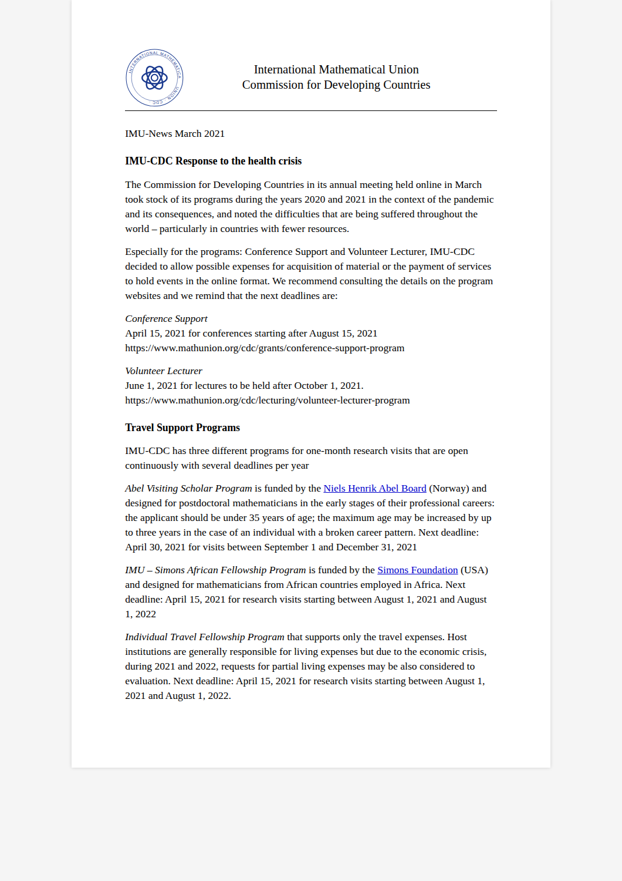IMU CDC emblem INTERNATIONAL MATHEMATICAL UNION · CDC ·
International Mathematical Union
Commission for Developing Countries
IMU-News March 2021
IMU-CDC Response to the health crisis
The Commission for Developing Countries in its annual meeting held online in March took stock of its programs during the years 2020 and 2021 in the context of the pandemic and its consequences, and noted the difficulties that are being suffered throughout the world – particularly in countries with fewer resources.
Especially for the programs: Conference Support and Volunteer Lecturer, IMU-CDC decided to allow possible expenses for acquisition of material or the payment of services to hold events in the online format. We recommend consulting the details on the program websites and we remind that the next deadlines are:
Conference Support
April 15, 2021 for conferences starting after August 15, 2021
https://www.mathunion.org/cdc/grants/conference-support-program
Volunteer Lecturer
June 1, 2021 for lectures to be held after October 1, 2021.
https://www.mathunion.org/cdc/lecturing/volunteer-lecturer-program
Travel Support Programs
IMU-CDC has three different programs for one-month research visits that are open continuously with several deadlines per year
Abel Visiting Scholar Program is funded by the Niels Henrik Abel Board (Norway) and designed for postdoctoral mathematicians in the early stages of their professional careers: the applicant should be under 35 years of age; the maximum age may be increased by up to three years in the case of an individual with a broken career pattern. Next deadline: April 30, 2021 for visits between September 1 and December 31, 2021
IMU – Simons African Fellowship Program is funded by the Simons Foundation (USA) and designed for mathematicians from African countries employed in Africa. Next deadline: April 15, 2021 for research visits starting between August 1, 2021 and August 1, 2022
Individual Travel Fellowship Program that supports only the travel expenses. Host institutions are generally responsible for living expenses but due to the economic crisis, during 2021 and 2022, requests for partial living expenses may be also considered to evaluation. Next deadline: April 15, 2021 for research visits starting between August 1, 2021 and August 1, 2022.